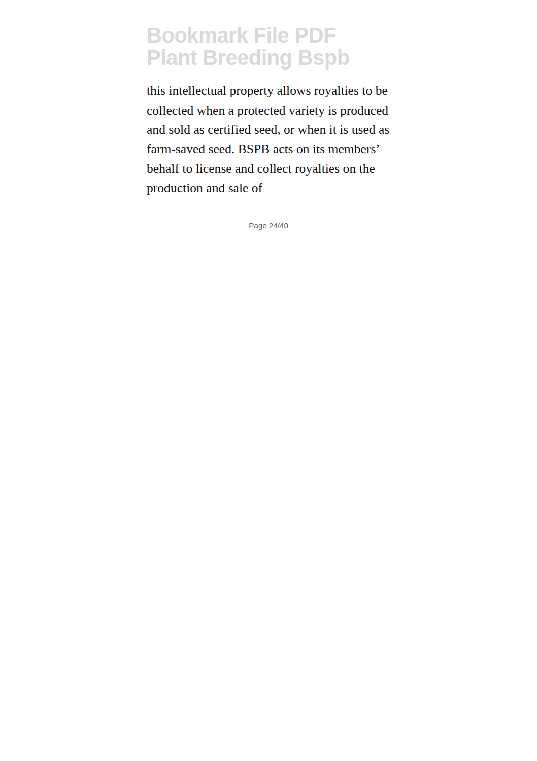Bookmark File PDF Plant Breeding Bspb
this intellectual property allows royalties to be collected when a protected variety is produced and sold as certified seed, or when it is used as farm-saved seed. BSPB acts on its members’ behalf to license and collect royalties on the production and sale of
Page 24/40